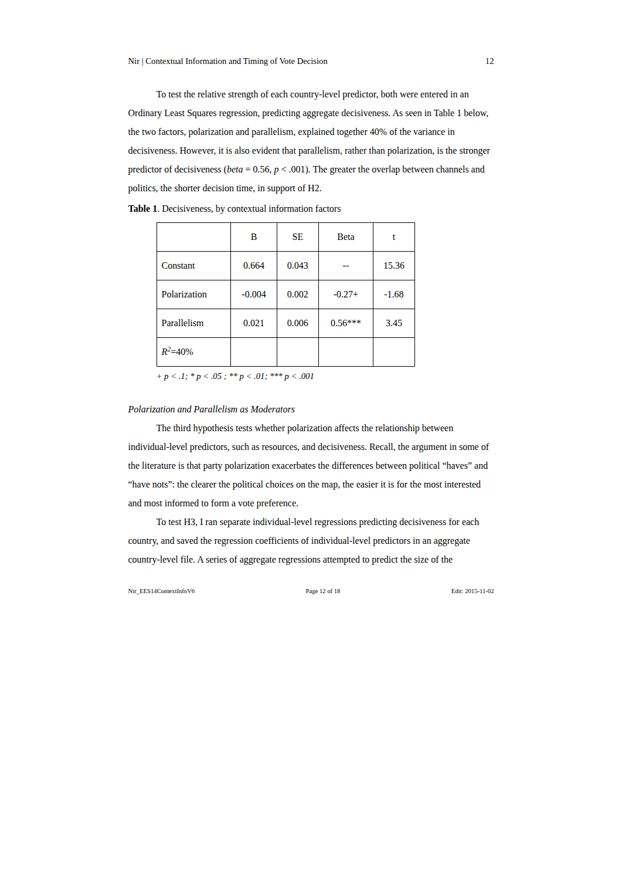Nir | Contextual Information and Timing of Vote Decision 12
To test the relative strength of each country-level predictor, both were entered in an Ordinary Least Squares regression, predicting aggregate decisiveness. As seen in Table 1 below, the two factors, polarization and parallelism, explained together 40% of the variance in decisiveness. However, it is also evident that parallelism, rather than polarization, is the stronger predictor of decisiveness (beta = 0.56, p < .001). The greater the overlap between channels and politics, the shorter decision time, in support of H2.
Table 1. Decisiveness, by contextual information factors
| | B | SE | Beta | t |
| Constant | 0.664 | 0.043 | -- | 15.36 |
| Polarization | -0.004 | 0.002 | -0.27+ | -1.68 |
| Parallelism | 0.021 | 0.006 | 0.56*** | 3.45 |
| R 2 =40% | | | | |
+ p < .1; * p < .05 ; ** p < .01; *** p < .001
Polarization and Parallelism as Moderators
The third hypothesis tests whether polarization affects the relationship between individual-level predictors, such as resources, and decisiveness. Recall, the argument in some of the literature is that party polarization exacerbates the differences between political “haves” and “have nots”: the clearer the political choices on the map, the easier it is for the most interested and most informed to form a vote preference.
To test H3, I ran separate individual-level regressions predicting decisiveness for each country, and saved the regression coefficients of individual-level predictors in an aggregate country-level file. A series of aggregate regressions attempted to predict the size of the
Nir_EES14ContextInfoV6 Page 12 of 18 Edit: 2015-11-02